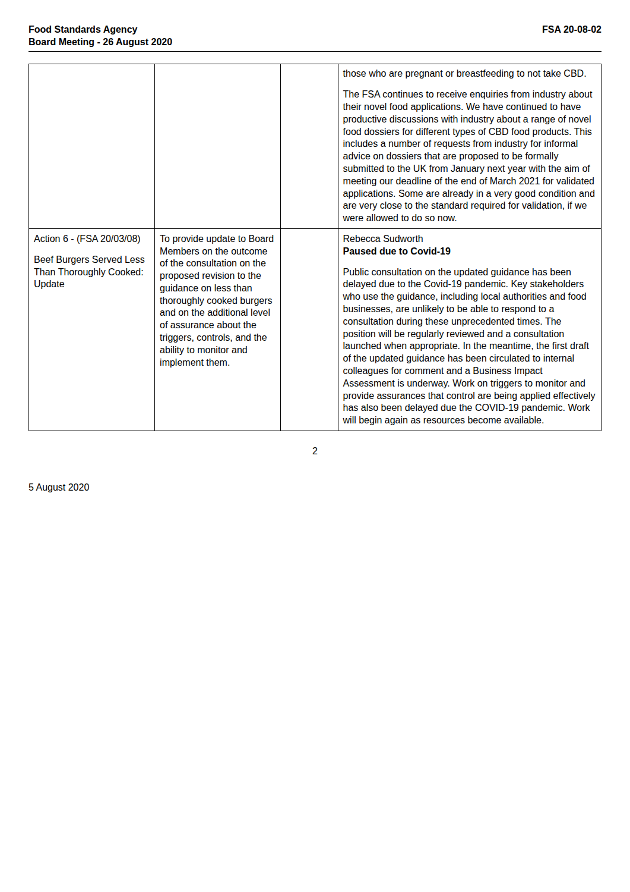Food Standards Agency
Board Meeting - 26 August 2020
FSA 20-08-02
| | | | those who are pregnant or breastfeeding to not take CBD. The FSA continues to receive enquiries from industry about their novel food applications. We have continued to have productive discussions with industry about a range of novel food dossiers for different types of CBD food products. This includes a number of requests from industry for informal advice on dossiers that are proposed to be formally submitted to the UK from January next year with the aim of meeting our deadline of the end of March 2021 for validated applications. Some are already in a very good condition and are very close to the standard required for validation, if we were allowed to do so now. |
| Action 6 - (FSA 20/03/08) Beef Burgers Served Less Than Thoroughly Cooked: Update | To provide update to Board Members on the outcome of the consultation on the proposed revision to the guidance on less than thoroughly cooked burgers and on the additional level of assurance about the triggers, controls, and the ability to monitor and implement them. | | Rebecca Sudworth Paused due to Covid-19 Public consultation on the updated guidance has been delayed due to the Covid-19 pandemic. Key stakeholders who use the guidance, including local authorities and food businesses, are unlikely to be able to respond to a consultation during these unprecedented times. The position will be regularly reviewed and a consultation launched when appropriate. In the meantime, the first draft of the updated guidance has been circulated to internal colleagues for comment and a Business Impact Assessment is underway. Work on triggers to monitor and provide assurances that control are being applied effectively has also been delayed due the COVID-19 pandemic. Work will begin again as resources become available. |
2
5 August 2020